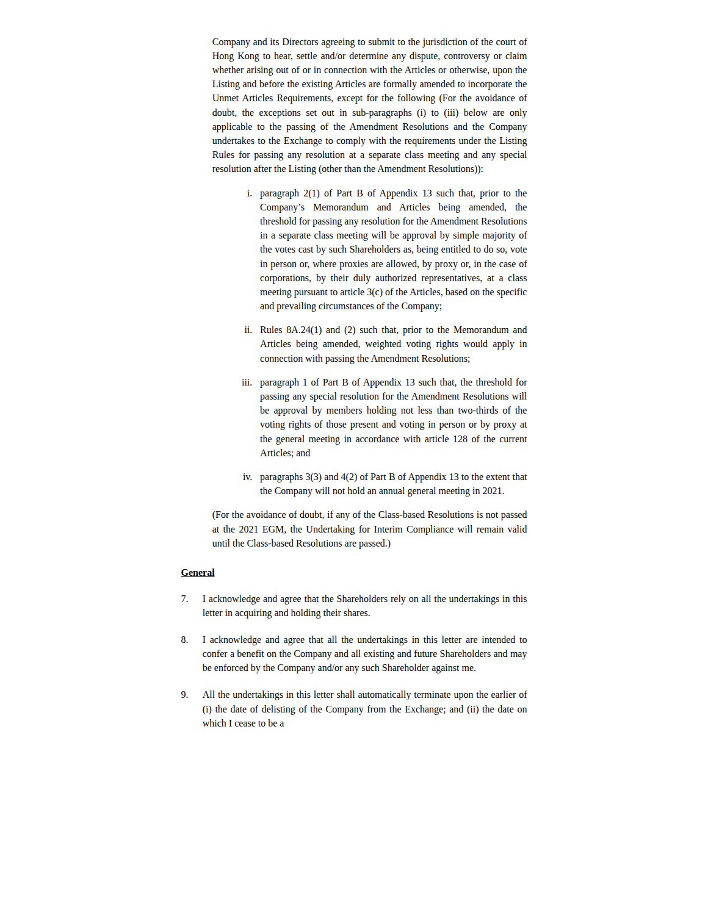Company and its Directors agreeing to submit to the jurisdiction of the court of Hong Kong to hear, settle and/or determine any dispute, controversy or claim whether arising out of or in connection with the Articles or otherwise, upon the Listing and before the existing Articles are formally amended to incorporate the Unmet Articles Requirements, except for the following (For the avoidance of doubt, the exceptions set out in sub-paragraphs (i) to (iii) below are only applicable to the passing of the Amendment Resolutions and the Company undertakes to the Exchange to comply with the requirements under the Listing Rules for passing any resolution at a separate class meeting and any special resolution after the Listing (other than the Amendment Resolutions)):
i. paragraph 2(1) of Part B of Appendix 13 such that, prior to the Company’s Memorandum and Articles being amended, the threshold for passing any resolution for the Amendment Resolutions in a separate class meeting will be approval by simple majority of the votes cast by such Shareholders as, being entitled to do so, vote in person or, where proxies are allowed, by proxy or, in the case of corporations, by their duly authorized representatives, at a class meeting pursuant to article 3(c) of the Articles, based on the specific and prevailing circumstances of the Company;
ii. Rules 8A.24(1) and (2) such that, prior to the Memorandum and Articles being amended, weighted voting rights would apply in connection with passing the Amendment Resolutions;
iii. paragraph 1 of Part B of Appendix 13 such that, the threshold for passing any special resolution for the Amendment Resolutions will be approval by members holding not less than two-thirds of the voting rights of those present and voting in person or by proxy at the general meeting in accordance with article 128 of the current Articles; and
iv. paragraphs 3(3) and 4(2) of Part B of Appendix 13 to the extent that the Company will not hold an annual general meeting in 2021.
(For the avoidance of doubt, if any of the Class-based Resolutions is not passed at the 2021 EGM, the Undertaking for Interim Compliance will remain valid until the Class-based Resolutions are passed.)
General
I acknowledge and agree that the Shareholders rely on all the undertakings in this letter in acquiring and holding their shares.
I acknowledge and agree that all the undertakings in this letter are intended to confer a benefit on the Company and all existing and future Shareholders and may be enforced by the Company and/or any such Shareholder against me.
All the undertakings in this letter shall automatically terminate upon the earlier of (i) the date of delisting of the Company from the Exchange; and (ii) the date on which I cease to be a